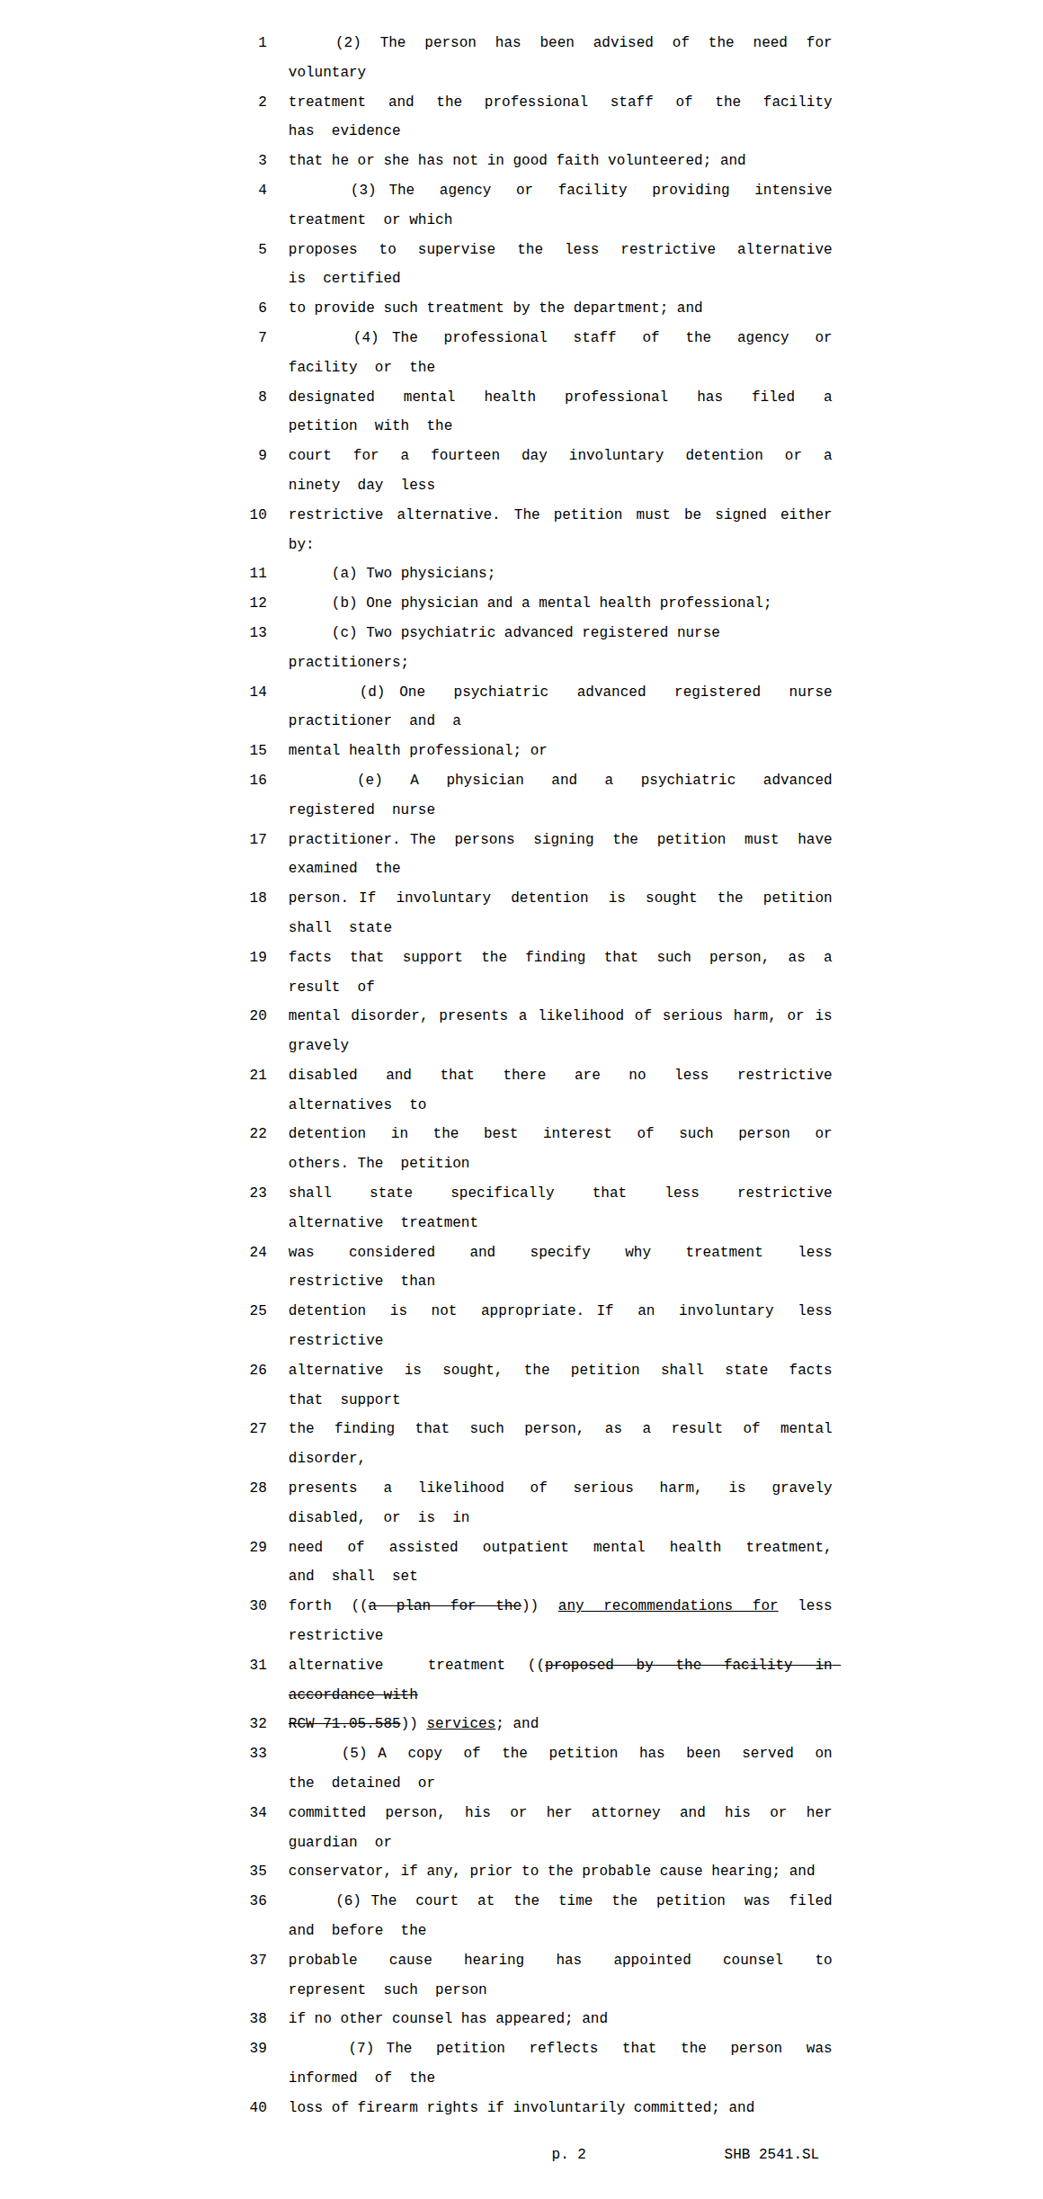(2) The person has been advised of the need for voluntary
treatment and the professional staff of the facility has evidence
that he or she has not in good faith volunteered; and
(3) The agency or facility providing intensive treatment or which
proposes to supervise the less restrictive alternative is certified
to provide such treatment by the department; and
(4) The professional staff of the agency or facility or the
designated mental health professional has filed a petition with the
court for a fourteen day involuntary detention or a ninety day less
restrictive alternative. The petition must be signed either by:
(a) Two physicians;
(b) One physician and a mental health professional;
(c) Two psychiatric advanced registered nurse practitioners;
(d) One psychiatric advanced registered nurse practitioner and a
mental health professional; or
(e) A physician and a psychiatric advanced registered nurse
practitioner. The persons signing the petition must have examined the
person. If involuntary detention is sought the petition shall state
facts that support the finding that such person, as a result of
mental disorder, presents a likelihood of serious harm, or is gravely
disabled and that there are no less restrictive alternatives to
detention in the best interest of such person or others. The petition
shall state specifically that less restrictive alternative treatment
was considered and specify why treatment less restrictive than
detention is not appropriate. If an involuntary less restrictive
alternative is sought, the petition shall state facts that support
the finding that such person, as a result of mental disorder,
presents a likelihood of serious harm, is gravely disabled, or is in
need of assisted outpatient mental health treatment, and shall set
forth ((a plan for the)) any recommendations for less restrictive
alternative treatment ((proposed by the facility in accordance with
RCW 71.05.585)) services; and
(5) A copy of the petition has been served on the detained or
committed person, his or her attorney and his or her guardian or
conservator, if any, prior to the probable cause hearing; and
(6) The court at the time the petition was filed and before the
probable cause hearing has appointed counsel to represent such person
if no other counsel has appeared; and
(7) The petition reflects that the person was informed of the
loss of firearm rights if involuntarily committed; and
p. 2 SHB 2541.SL